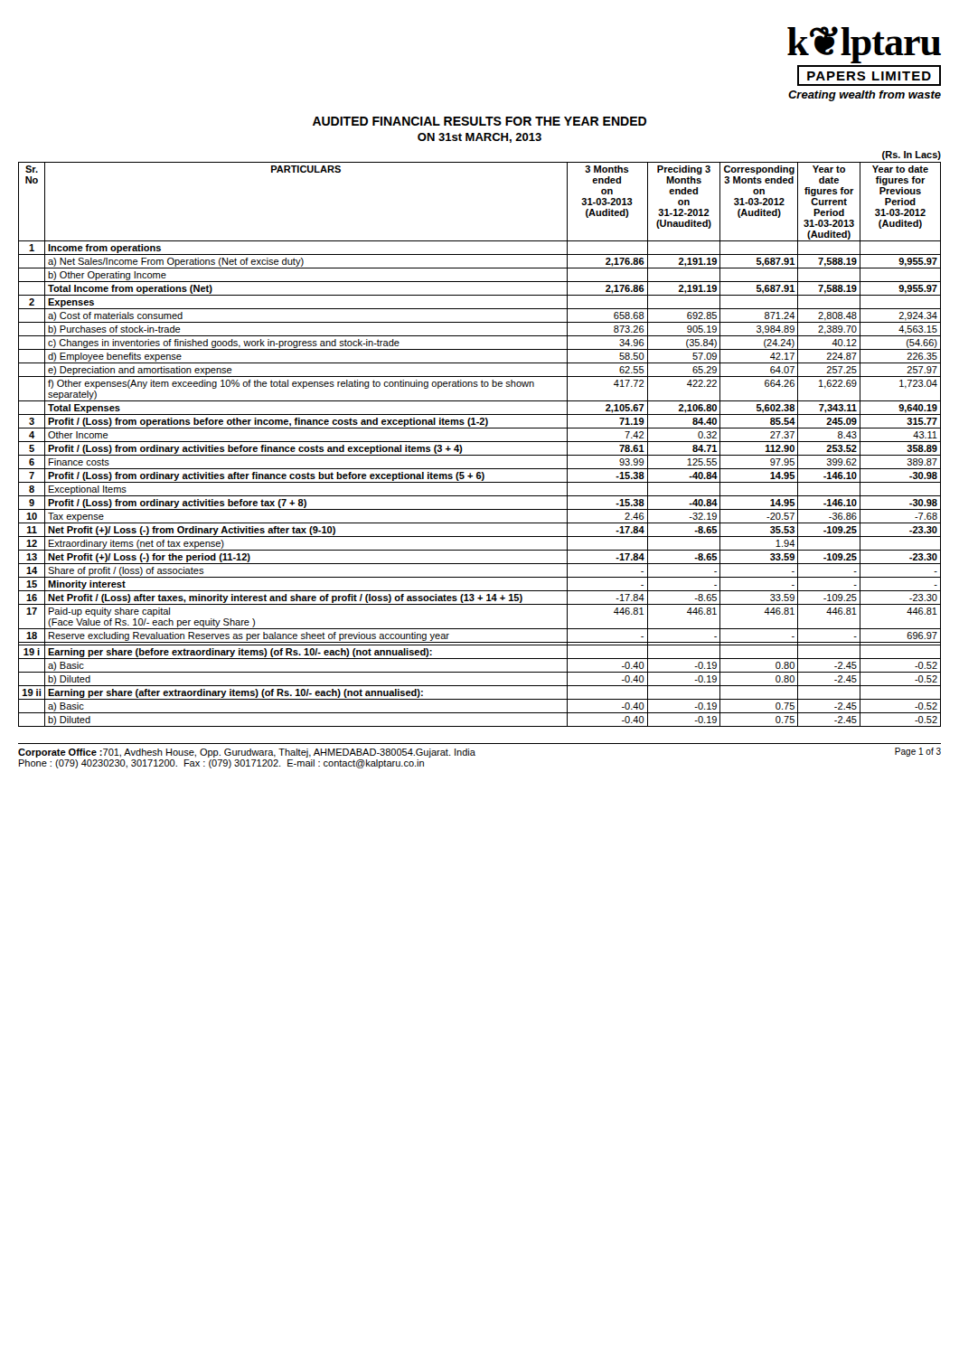k❦lptaru
PAPERS LIMITED
Creating wealth from waste
AUDITED FINANCIAL RESULTS FOR THE YEAR ENDED
ON 31st MARCH, 2013
(Rs. In Lacs)
| Sr. No | PARTICULARS | 3 Months ended on 31-03-2013 (Audited) | Preciding 3 Months ended on 31-12-2012 (Unaudited) | Corresponding 3 Monts ended on 31-03-2012 (Audited) | Year to date figures for Current Period 31-03-2013 (Audited) | Year to date figures for Previous Period 31-03-2012 (Audited) |
| --- | --- | --- | --- | --- | --- | --- |
| 1 | Income from operations | | | | | |
| | a) Net Sales/Income From Operations (Net of excise duty) | 2,176.86 | 2,191.19 | 5,687.91 | 7,588.19 | 9,955.97 |
| | b) Other Operating Income | | | | | |
| | Total Income from operations (Net) | 2,176.86 | 2,191.19 | 5,687.91 | 7,588.19 | 9,955.97 |
| 2 | Expenses | | | | | |
| | a) Cost of materials consumed | 658.68 | 692.85 | 871.24 | 2,808.48 | 2,924.34 |
| | b) Purchases of stock-in-trade | 873.26 | 905.19 | 3,984.89 | 2,389.70 | 4,563.15 |
| | c) Changes in inventories of finished goods, work in-progress and stock-in-trade | 34.96 | (35.84) | (24.24) | 40.12 | (54.66) |
| | d) Employee benefits expense | 58.50 | 57.09 | 42.17 | 224.87 | 226.35 |
| | e) Depreciation and amortisation expense | 62.55 | 65.29 | 64.07 | 257.25 | 257.97 |
| | f) Other expenses(Any item exceeding 10% of the total expenses relating to continuing operations to be shown separately) | 417.72 | 422.22 | 664.26 | 1,622.69 | 1,723.04 |
| | Total Expenses | 2,105.67 | 2,106.80 | 5,602.38 | 7,343.11 | 9,640.19 |
| 3 | Profit / (Loss) from operations before other income, finance costs and exceptional items (1-2) | 71.19 | 84.40 | 85.54 | 245.09 | 315.77 |
| 4 | Other Income | 7.42 | 0.32 | 27.37 | 8.43 | 43.11 |
| 5 | Profit / (Loss) from ordinary activities before finance costs and exceptional items (3 + 4) | 78.61 | 84.71 | 112.90 | 253.52 | 358.89 |
| 6 | Finance costs | 93.99 | 125.55 | 97.95 | 399.62 | 389.87 |
| 7 | Profit / (Loss) from ordinary activities after finance costs but before exceptional items (5 + 6) | -15.38 | -40.84 | 14.95 | -146.10 | -30.98 |
| 8 | Exceptional Items | | | | | |
| 9 | Profit / (Loss) from ordinary activities before tax (7 + 8) | -15.38 | -40.84 | 14.95 | -146.10 | -30.98 |
| 10 | Tax expense | 2.46 | -32.19 | -20.57 | -36.86 | -7.68 |
| 11 | Net Profit (+)/ Loss (-) from Ordinary Activities after tax (9-10) | -17.84 | -8.65 | 35.53 | -109.25 | -23.30 |
| 12 | Extraordinary items (net of tax expense) | | | 1.94 | | |
| 13 | Net Profit (+)/ Loss (-) for the period (11-12) | -17.84 | -8.65 | 33.59 | -109.25 | -23.30 |
| 14 | Share of profit / (loss) of associates | - | - | - | - | - |
| 15 | Minority interest | - | - | - | - | - |
| 16 | Net Profit / (Loss) after taxes, minority interest and share of profit / (loss) of associates (13 + 14 + 15) | -17.84 | -8.65 | 33.59 | -109.25 | -23.30 |
| 17 | Paid-up equity share capital (Face Value of Rs. 10/- each per equity Share ) | 446.81 | 446.81 | 446.81 | 446.81 | 446.81 |
| 18 | Reserve excluding Revaluation Reserves as per balance sheet of previous accounting year | - | - | - | - | 696.97 |
| 19 i | Earning per share (before extraordinary items) (of Rs. 10/- each) (not annualised): | | | | | |
| | a) Basic | -0.40 | -0.19 | 0.80 | -2.45 | -0.52 |
| | b) Diluted | -0.40 | -0.19 | 0.80 | -2.45 | -0.52 |
| 19 ii | Earning per share (after extraordinary items) (of Rs. 10/- each) (not annualised): | | | | | |
| | a) Basic | -0.40 | -0.19 | 0.75 | -2.45 | -0.52 |
| | b) Diluted | -0.40 | -0.19 | 0.75 | -2.45 | -0.52 |
Page 1 of 3 Corporate Office : 701, Avdhesh House, Opp. Gurudwara, Thaltej, AHMEDABAD-380054.Gujarat. India
Phone : (079) 40230230, 30171200. Fax : (079) 30171202. E-mail : contact@kalptaru.co.in